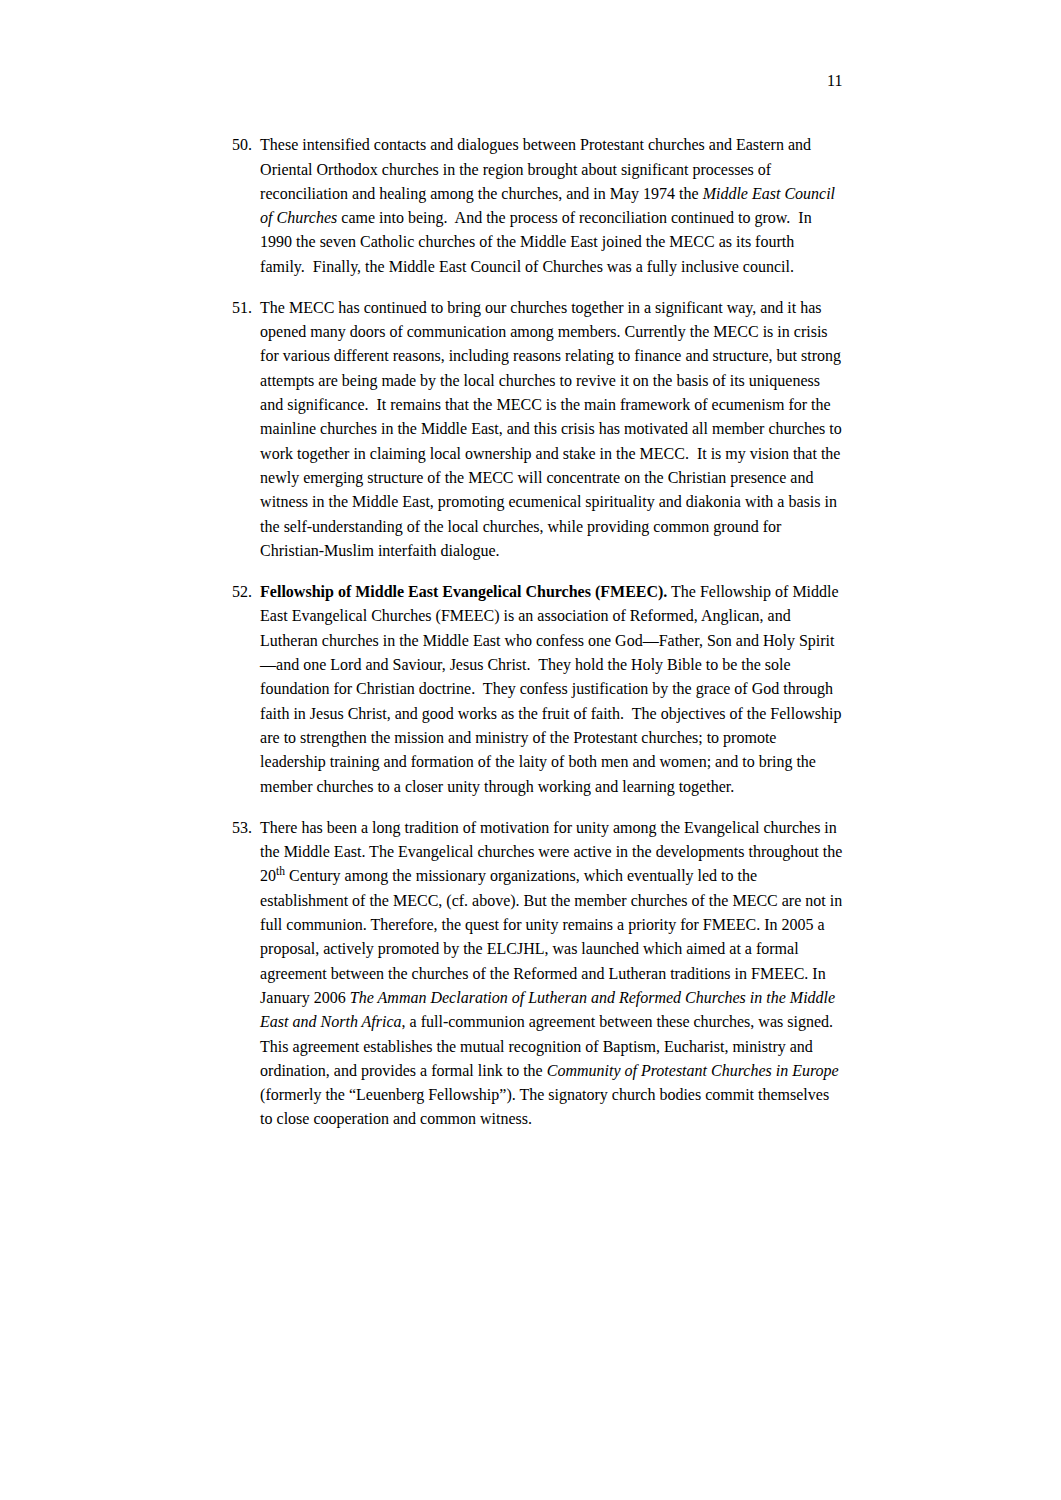11
50. These intensified contacts and dialogues between Protestant churches and Eastern and Oriental Orthodox churches in the region brought about significant processes of reconciliation and healing among the churches, and in May 1974 the Middle East Council of Churches came into being. And the process of reconciliation continued to grow. In 1990 the seven Catholic churches of the Middle East joined the MECC as its fourth family. Finally, the Middle East Council of Churches was a fully inclusive council.
51. The MECC has continued to bring our churches together in a significant way, and it has opened many doors of communication among members. Currently the MECC is in crisis for various different reasons, including reasons relating to finance and structure, but strong attempts are being made by the local churches to revive it on the basis of its uniqueness and significance. It remains that the MECC is the main framework of ecumenism for the mainline churches in the Middle East, and this crisis has motivated all member churches to work together in claiming local ownership and stake in the MECC. It is my vision that the newly emerging structure of the MECC will concentrate on the Christian presence and witness in the Middle East, promoting ecumenical spirituality and diakonia with a basis in the self-understanding of the local churches, while providing common ground for Christian-Muslim interfaith dialogue.
52. Fellowship of Middle East Evangelical Churches (FMEEC). The Fellowship of Middle East Evangelical Churches (FMEEC) is an association of Reformed, Anglican, and Lutheran churches in the Middle East who confess one God—Father, Son and Holy Spirit—and one Lord and Saviour, Jesus Christ. They hold the Holy Bible to be the sole foundation for Christian doctrine. They confess justification by the grace of God through faith in Jesus Christ, and good works as the fruit of faith. The objectives of the Fellowship are to strengthen the mission and ministry of the Protestant churches; to promote leadership training and formation of the laity of both men and women; and to bring the member churches to a closer unity through working and learning together.
53. There has been a long tradition of motivation for unity among the Evangelical churches in the Middle East. The Evangelical churches were active in the developments throughout the 20th Century among the missionary organizations, which eventually led to the establishment of the MECC, (cf. above). But the member churches of the MECC are not in full communion. Therefore, the quest for unity remains a priority for FMEEC. In 2005 a proposal, actively promoted by the ELCJHL, was launched which aimed at a formal agreement between the churches of the Reformed and Lutheran traditions in FMEEC. In January 2006 The Amman Declaration of Lutheran and Reformed Churches in the Middle East and North Africa, a full-communion agreement between these churches, was signed. This agreement establishes the mutual recognition of Baptism, Eucharist, ministry and ordination, and provides a formal link to the Community of Protestant Churches in Europe (formerly the “Leuenberg Fellowship”). The signatory church bodies commit themselves to close cooperation and common witness.